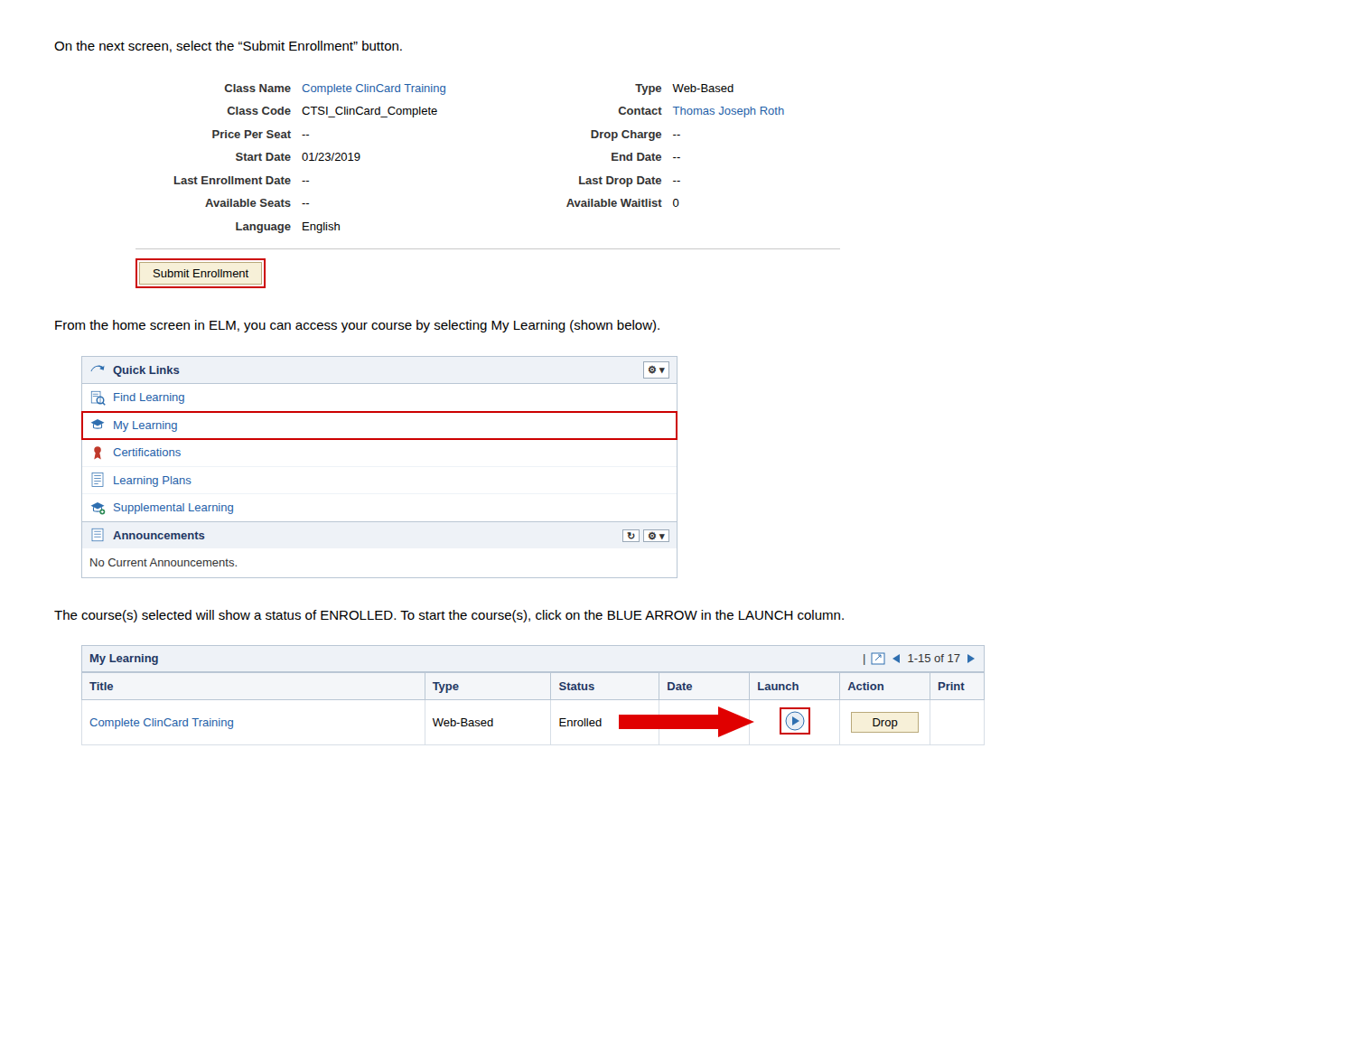On the next screen, select the “Submit Enrollment” button.
| Class Name | Complete ClinCard Training | Type | Web-Based |
| Class Code | CTSI_ClinCard_Complete | Contact | Thomas Joseph Roth |
| Price Per Seat | -- | Drop Charge | -- |
| Start Date | 01/23/2019 | End Date | -- |
| Last Enrollment Date | -- | Last Drop Date | -- |
| Available Seats | -- | Available Waitlist | 0 |
| Language | English | | |
Submit Enrollment
From the home screen in ELM, you can access your course by selecting My Learning (shown below).
Quick Links ⚙ ▾
Find Learning
My Learning
Certifications
Learning Plans
Supplemental Learning
Announcements ↻ ⚙ ▾
No Current Announcements.
The course(s) selected will show a status of ENROLLED. To start the course(s), click on the BLUE ARROW in the LAUNCH column.
My Learning | 1-15 of 17
| Title | Type | Status | Date | Launch | Action | Print |
| --- | --- | --- | --- | --- | --- | --- |
| Complete ClinCard Training | Web-Based | Enrolled | | | Drop | |